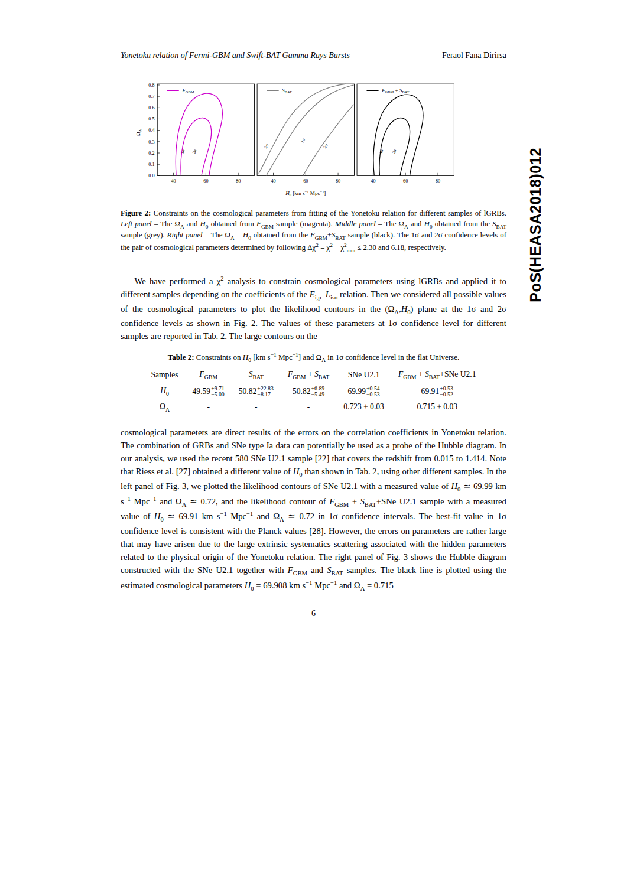Yonetoku relation of Fermi-GBM and Swift-BAT Gamma Rays Bursts
Feraol Fana Dirirsa
PoS(HEASA2018)012
0.0 0.1 0.2 0.3 0.4 0.5 0.6 0.7 0.8 40 60 80 ΩΛ FGBM 1σ 2σ 40 60 80 SBAT 2σ 1σ 2σ 40 60 80 FGBM + SBAT 1σ 2σ H0 [km s−1 Mpc−1]
Figure 2: Constraints on the cosmological parameters from fitting of the Yonetoku relation for different samples of lGRBs. Left panel – The ΩΛ and H0 obtained from FGBM sample (magenta). Middle panel – The ΩΛ and H0 obtained from the SBAT sample (grey). Right panel – The ΩΛ – H0 obtained from the FGBM+SBAT sample (black). The 1σ and 2σ confidence levels of the pair of cosmological parameters determined by following Δχ2 ≡ χ2 − χ2min ≤ 2.30 and 6.18, respectively.
We have performed a χ2 analysis to constrain cosmological parameters using lGRBs and applied it to different samples depending on the coefficients of the Ei,p–Liso relation. Then we considered all possible values of the cosmological parameters to plot the likelihood contours in the (ΩΛ,H0) plane at the 1σ and 2σ confidence levels as shown in Fig. 2. The values of these parameters at 1σ confidence level for different samples are reported in Tab. 2. The large contours on the
Table 2: Constraints on H 0 [km s −1 Mpc −1 ] and Ω Λ in 1σ confidence level in the flat Universe.
| Samples | F GBM | S BAT | F GBM + S BAT | SNe U2.1 | F GBM + S BAT +SNe U2.1 |
| --- | --- | --- | --- | --- | --- |
| H 0 | 49.59 +9.71 −5.00 | 50.82 +22.83 −8.17 | 50.82 +6.89 −5.49 | 69.99 +0.54 −0.53 | 69.91 +0.53 −0.52 |
| Ω Λ | - | - | - | 0.723 ± 0.03 | 0.715 ± 0.03 |
cosmological parameters are direct results of the errors on the correlation coefficients in Yonetoku relation. The combination of GRBs and SNe type Ia data can potentially be used as a probe of the Hubble diagram. In our analysis, we used the recent 580 SNe U2.1 sample [22] that covers the redshift from 0.015 to 1.414. Note that Riess et al. [27] obtained a different value of H0 than shown in Tab. 2, using other different samples. In the left panel of Fig. 3, we plotted the likelihood contours of SNe U2.1 with a measured value of H0 ≃ 69.99 km s−1 Mpc−1 and ΩΛ ≃ 0.72, and the likelihood contour of FGBM + SBAT+SNe U2.1 sample with a measured value of H0 ≃ 69.91 km s−1 Mpc−1 and ΩΛ ≃ 0.72 in 1σ confidence intervals. The best-fit value in 1σ confidence level is consistent with the Planck values [28]. However, the errors on parameters are rather large that may have arisen due to the large extrinsic systematics scattering associated with the hidden parameters related to the physical origin of the Yonetoku relation. The right panel of Fig. 3 shows the Hubble diagram constructed with the SNe U2.1 together with FGBM and SBAT samples. The black line is plotted using the estimated cosmological parameters H0 = 69.908 km s−1 Mpc−1 and ΩΛ = 0.715
6